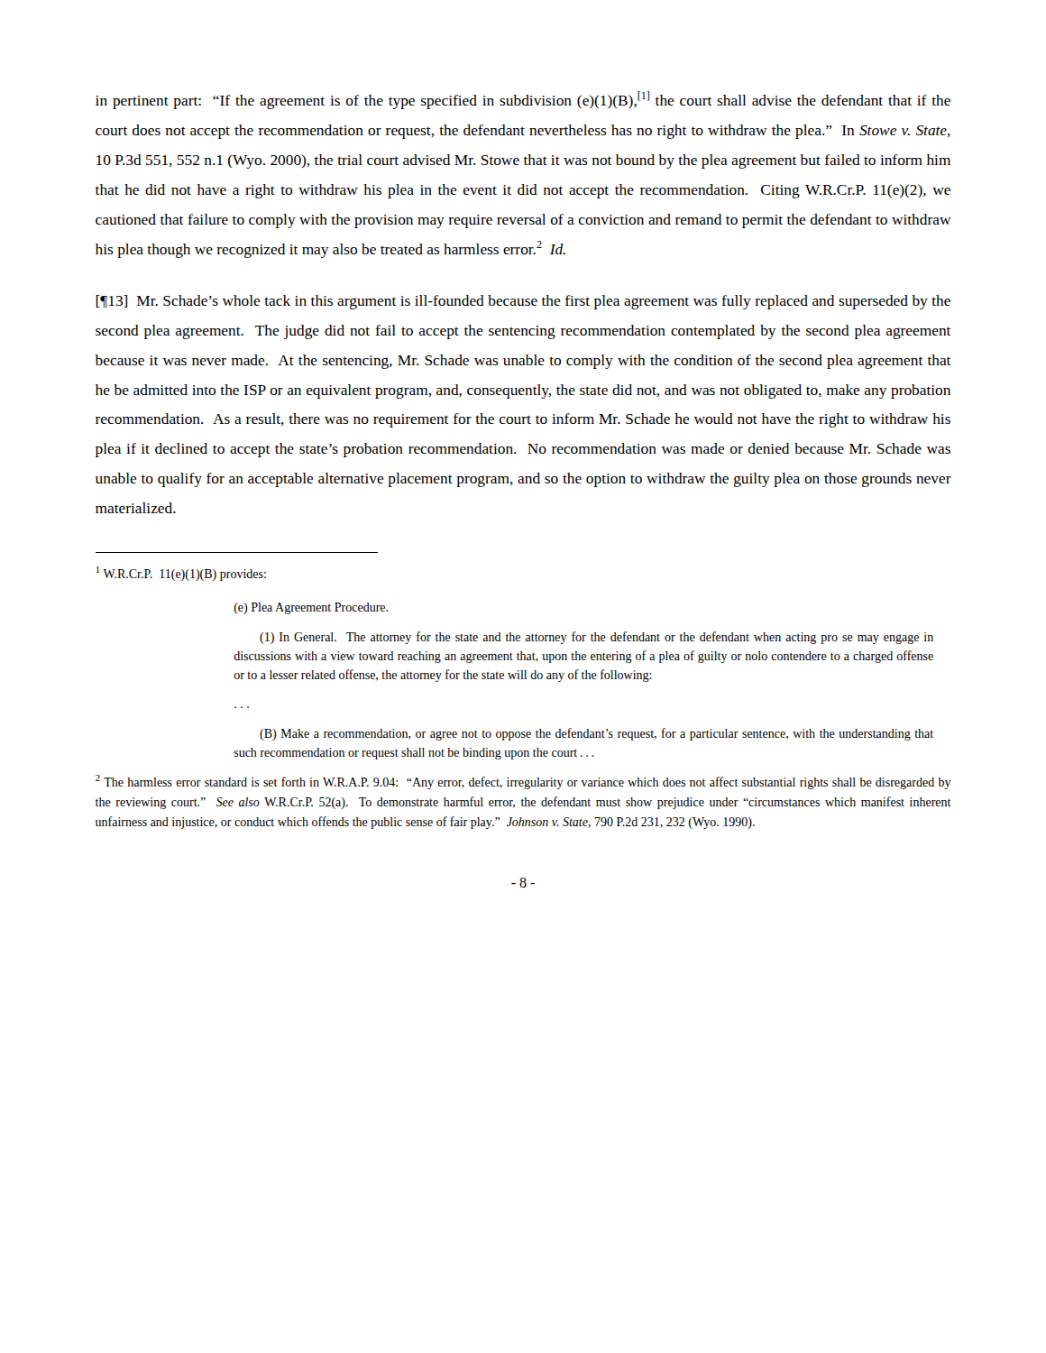in pertinent part: “If the agreement is of the type specified in subdivision (e)(1)(B),[1] the court shall advise the defendant that if the court does not accept the recommendation or request, the defendant nevertheless has no right to withdraw the plea.” In Stowe v. State, 10 P.3d 551, 552 n.1 (Wyo. 2000), the trial court advised Mr. Stowe that it was not bound by the plea agreement but failed to inform him that he did not have a right to withdraw his plea in the event it did not accept the recommendation. Citing W.R.Cr.P. 11(e)(2), we cautioned that failure to comply with the provision may require reversal of a conviction and remand to permit the defendant to withdraw his plea though we recognized it may also be treated as harmless error.2 Id.
[¶13] Mr. Schade’s whole tack in this argument is ill-founded because the first plea agreement was fully replaced and superseded by the second plea agreement. The judge did not fail to accept the sentencing recommendation contemplated by the second plea agreement because it was never made. At the sentencing, Mr. Schade was unable to comply with the condition of the second plea agreement that he be admitted into the ISP or an equivalent program, and, consequently, the state did not, and was not obligated to, make any probation recommendation. As a result, there was no requirement for the court to inform Mr. Schade he would not have the right to withdraw his plea if it declined to accept the state’s probation recommendation. No recommendation was made or denied because Mr. Schade was unable to qualify for an acceptable alternative placement program, and so the option to withdraw the guilty plea on those grounds never materialized.
1 W.R.Cr.P. 11(e)(1)(B) provides:
(e) Plea Agreement Procedure.
(1) In General. The attorney for the state and the attorney for the defendant or the defendant when acting pro se may engage in discussions with a view toward reaching an agreement that, upon the entering of a plea of guilty or nolo contendere to a charged offense or to a lesser related offense, the attorney for the state will do any of the following:
. . .
(B) Make a recommendation, or agree not to oppose the defendant’s request, for a particular sentence, with the understanding that such recommendation or request shall not be binding upon the court . . .
2 The harmless error standard is set forth in W.R.A.P. 9.04: “Any error, defect, irregularity or variance which does not affect substantial rights shall be disregarded by the reviewing court.” See also W.R.Cr.P. 52(a). To demonstrate harmful error, the defendant must show prejudice under “circumstances which manifest inherent unfairness and injustice, or conduct which offends the public sense of fair play.” Johnson v. State, 790 P.2d 231, 232 (Wyo. 1990).
- 8 -